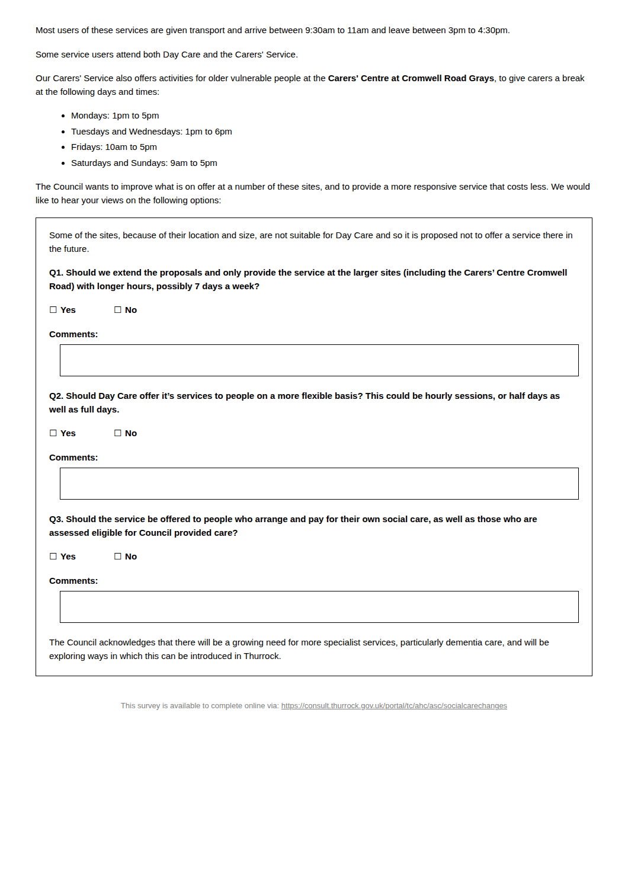Most users of these services are given transport and arrive between 9:30am to 11am and leave between 3pm to 4:30pm.
Some service users attend both Day Care and the Carers' Service.
Our Carers' Service also offers activities for older vulnerable people at the Carers' Centre at Cromwell Road Grays, to give carers a break at the following days and times:
Mondays: 1pm to 5pm
Tuesdays and Wednesdays: 1pm to 6pm
Fridays: 10am to 5pm
Saturdays and Sundays: 9am to 5pm
The Council wants to improve what is on offer at a number of these sites, and to provide a more responsive service that costs less. We would like to hear your views on the following options:
Some of the sites, because of their location and size, are not suitable for Day Care and so it is proposed not to offer a service there in the future.
Q1. Should we extend the proposals and only provide the service at the larger sites (including the Carers’ Centre Cromwell Road) with longer hours, possibly 7 days a week?
☐Yes ☐No
Comments:
Q2. Should Day Care offer it’s services to people on a more flexible basis? This could be hourly sessions, or half days as well as full days.
☐Yes ☐No
Comments:
Q3. Should the service be offered to people who arrange and pay for their own social care, as well as those who are assessed eligible for Council provided care?
☐Yes ☐No
Comments:
The Council acknowledges that there will be a growing need for more specialist services, particularly dementia care, and will be exploring ways in which this can be introduced in Thurrock.
This survey is available to complete online via: https://consult.thurrock.gov.uk/portal/tc/ahc/asc/socialcarechanges